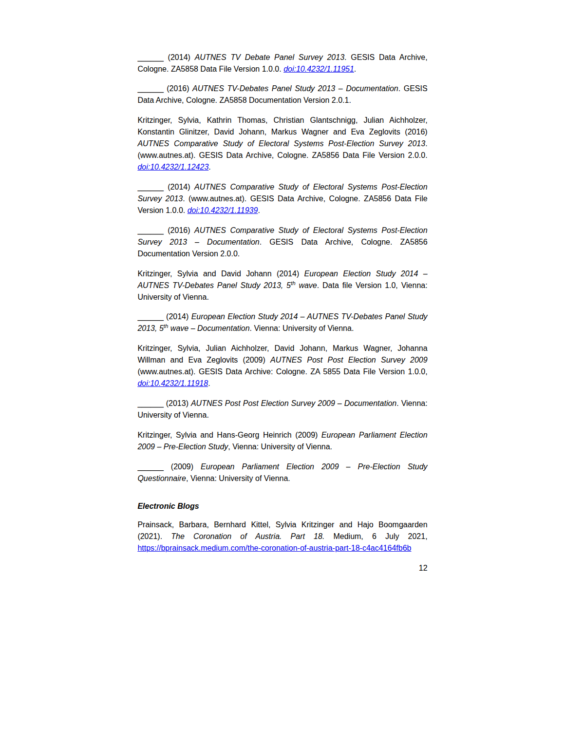______ (2014) AUTNES TV Debate Panel Survey 2013. GESIS Data Archive, Cologne. ZA5858 Data File Version 1.0.0. doi:10.4232/1.11951.
______ (2016) AUTNES TV-Debates Panel Study 2013 – Documentation. GESIS Data Archive, Cologne. ZA5858 Documentation Version 2.0.1.
Kritzinger, Sylvia, Kathrin Thomas, Christian Glantschnigg, Julian Aichholzer, Konstantin Glinitzer, David Johann, Markus Wagner and Eva Zeglovits (2016) AUTNES Comparative Study of Electoral Systems Post-Election Survey 2013. (www.autnes.at). GESIS Data Archive, Cologne. ZA5856 Data File Version 2.0.0. doi:10.4232/1.12423.
______ (2014) AUTNES Comparative Study of Electoral Systems Post-Election Survey 2013. (www.autnes.at). GESIS Data Archive, Cologne. ZA5856 Data File Version 1.0.0. doi:10.4232/1.11939.
______ (2016) AUTNES Comparative Study of Electoral Systems Post-Election Survey 2013 – Documentation. GESIS Data Archive, Cologne. ZA5856 Documentation Version 2.0.0.
Kritzinger, Sylvia and David Johann (2014) European Election Study 2014 – AUTNES TV-Debates Panel Study 2013, 5th wave. Data file Version 1.0, Vienna: University of Vienna.
______ (2014) European Election Study 2014 – AUTNES TV-Debates Panel Study 2013, 5th wave – Documentation. Vienna: University of Vienna.
Kritzinger, Sylvia, Julian Aichholzer, David Johann, Markus Wagner, Johanna Willman and Eva Zeglovits (2009) AUTNES Post Post Election Survey 2009 (www.autnes.at). GESIS Data Archive: Cologne. ZA 5855 Data File Version 1.0.0, doi:10.4232/1.11918.
______ (2013) AUTNES Post Post Election Survey 2009 – Documentation. Vienna: University of Vienna.
Kritzinger, Sylvia and Hans-Georg Heinrich (2009) European Parliament Election 2009 – Pre-Election Study, Vienna: University of Vienna.
______ (2009) European Parliament Election 2009 – Pre-Election Study Questionnaire, Vienna: University of Vienna.
Electronic Blogs
Prainsack, Barbara, Bernhard Kittel, Sylvia Kritzinger and Hajo Boomgaarden (2021). The Coronation of Austria. Part 18. Medium, 6 July 2021, https://bprainsack.medium.com/the-coronation-of-austria-part-18-c4ac4164fb6b
12